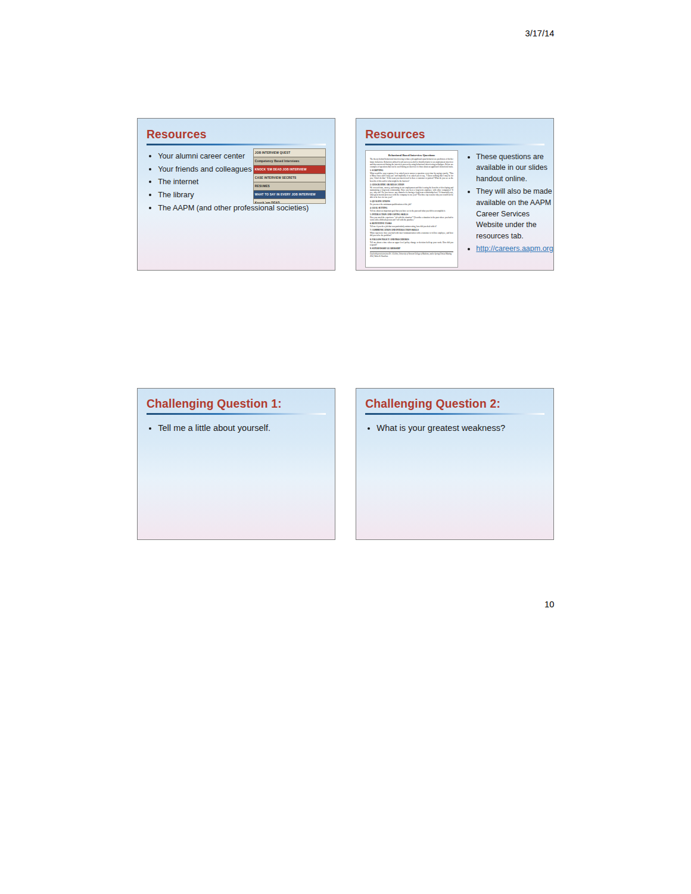3/17/14
Resources
JOB INTERVIEW QUEST
Competency Based Interviews
KNOCK 'EM DEAD JOB INTERVIEW
CASE INTERVIEW SECRETS
RESUMES
WHAT TO SAY IN EVERY JOB INTERVIEW
Knock 'em DEAD
Your alumni career center
Your friends and colleagues
The internet
The library
The AAPM (and other professional societies)
Resources
Behavioral Based Interview Questions
The theory behind behavioral interviewing is that a job applicant's past behavior are predictors of his/her future behaviors. Behaviors utilized in job success needed to identified prior to an employment interview and then uncovered during the interview process by using behavioral interviewing techniques. Below are examples of questions that can be used during an interview to draw about an applicant's behavioral traits.
1. SCRIPTING
What would be your response if we asked you to answer a question every time by saying exactly, "This is Mary Jones and I help you" and implicitly if we asked you to say, "I know nothing that I may be for you, I don't do that." If the team you interviewed is there a customer or patient? What do you see as the benefits of this and/or what might be the barriers?
2. GEOGRAPHIC OR RELOCATION
We covered time, money, and timing in our employment and this is using the benefits of developing and maintaining a long-term relationship. Have you been a long-term employee with other companies? If yes, why not? Do you foresee any obstacles to having a long-term relationship here? If financially not, what great mental processes with the company in one year? You three top reasons why you would not be able to be here for one year?
3. QUALIFICATIONS
Do you meet the minimum qualifications of the job?
4. GOAL SETTING
Tell me about an important goal that you have set in the past and what you did to accomplish it.
5. INTERACTION AND COPING SKILLS
How you rated the experience "off with the situation"? Describe a situation in the past where you had to work with a difficult person and "roll with the punches."
6. REPETITIVE TASKS
Tell me if you do a job that was particularly uninteresting, how did you deal with it?
7. COMMUNICATION AND INTERACTION SKILLS
What experience have you had with inter-communication with a customer or fellow employee, and how did you solve the problem?
8. FOLLOW POLICY AND PROCEDURES
Tell me about a time when an upper level policy change or decision held up your work. How did you respond?
9. SUPERVISORY LEADERSHIP
Used with permission from Dr. A Collins, University of Vermont College of Medicine, and/or Spring Clinical Meeting 2014, Walter B. Hamilton.
These questions are available in our slides handout online.
They will also be made available on the AAPM Career Services Website under the resources tab.
http://careers.aapm.org
Challenging Question 1:
Tell me a little about yourself.
Challenging Question 2:
What is your greatest weakness?
10